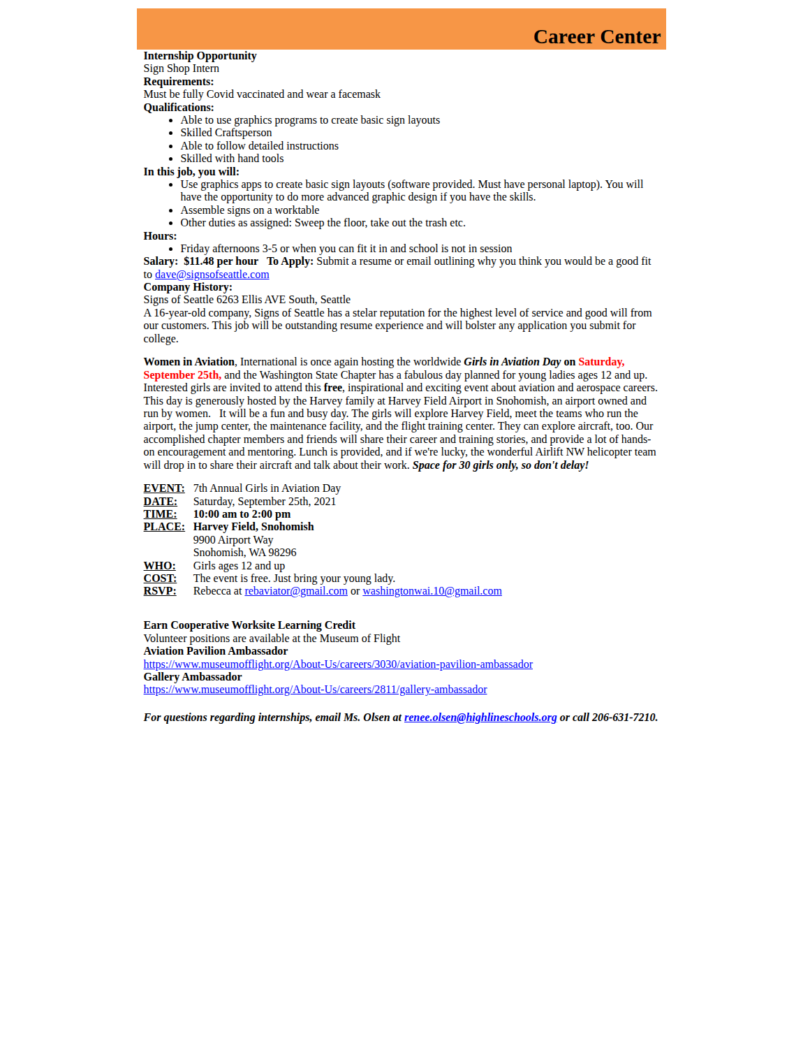Career Center
Internship Opportunity
Sign Shop Intern
Requirements:
Must be fully Covid vaccinated and wear a facemask
Qualifications:
Able to use graphics programs to create basic sign layouts
Skilled Craftsperson
Able to follow detailed instructions
Skilled with hand tools
In this job, you will:
Use graphics apps to create basic sign layouts (software provided. Must have personal laptop). You will have the opportunity to do more advanced graphic design if you have the skills.
Assemble signs on a worktable
Other duties as assigned: Sweep the floor, take out the trash etc.
Hours:
Friday afternoons 3-5 or when you can fit it in and school is not in session
Salary: $11.48 per hour To Apply: Submit a resume or email outlining why you think you would be a good fit to dave@signsofseattle.com
Company History:
Signs of Seattle 6263 Ellis AVE South, Seattle
A 16-year-old company, Signs of Seattle has a stelar reputation for the highest level of service and good will from our customers. This job will be outstanding resume experience and will bolster any application you submit for college.
Women in Aviation, International is once again hosting the worldwide Girls in Aviation Day on Saturday, September 25th, and the Washington State Chapter has a fabulous day planned for young ladies ages 12 and up. Interested girls are invited to attend this free, inspirational and exciting event about aviation and aerospace careers. This day is generously hosted by the Harvey family at Harvey Field Airport in Snohomish, an airport owned and run by women. It will be a fun and busy day. The girls will explore Harvey Field, meet the teams who run the airport, the jump center, the maintenance facility, and the flight training center. They can explore aircraft, too. Our accomplished chapter members and friends will share their career and training stories, and provide a lot of hands-on encouragement and mentoring. Lunch is provided, and if we're lucky, the wonderful Airlift NW helicopter team will drop in to share their aircraft and talk about their work. Space for 30 girls only, so don't delay!
| EVENT: | 7th Annual Girls in Aviation Day |
| DATE: | Saturday, September 25th, 2021 |
| TIME: | 10:00 am to 2:00 pm |
| PLACE: | Harvey Field, Snohomish |
| | 9900 Airport Way |
| | Snohomish, WA 98296 |
| WHO: | Girls ages 12 and up |
| COST: | The event is free. Just bring your young lady. |
| RSVP: | Rebecca at rebaviator@gmail.com or washingtonwai.10@gmail.com |
Earn Cooperative Worksite Learning Credit
Volunteer positions are available at the Museum of Flight
Aviation Pavilion Ambassador
https://www.museumofflight.org/About-Us/careers/3030/aviation-pavilion-ambassador
Gallery Ambassador
https://www.museumofflight.org/About-Us/careers/2811/gallery-ambassador
For questions regarding internships, email Ms. Olsen at renee.olsen@highlineschools.org or call 206-631-7210.